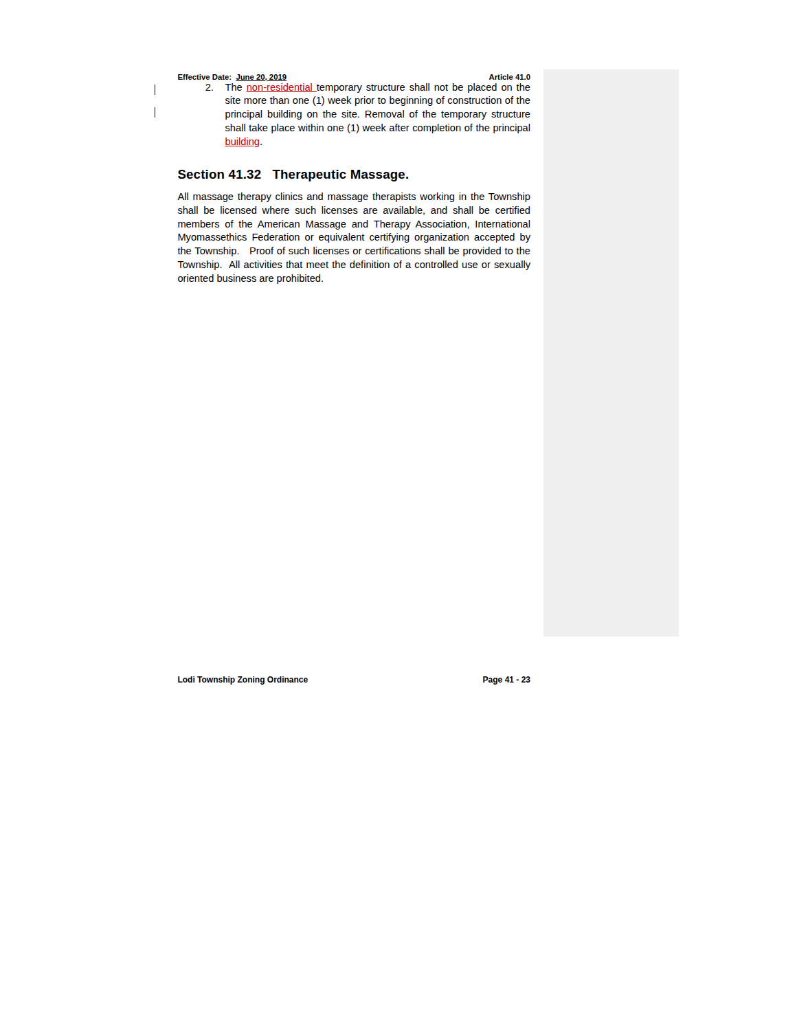Effective Date: June 20, 2019 Article 41.0
2.
The non-residential temporary structure shall not be placed on the site more than one (1) week prior to beginning of construction of the principal building on the site. Removal of the temporary structure shall take place within one (1) week after completion of the principal building.
Section 41.32 Therapeutic Massage.
All massage therapy clinics and massage therapists working in the Township shall be licensed where such licenses are available, and shall be certified members of the American Massage and Therapy Association, International Myomassethics Federation or equivalent certifying organization accepted by the Township. Proof of such licenses or certifications shall be provided to the Township. All activities that meet the definition of a controlled use or sexually oriented business are prohibited.
Lodi Township Zoning Ordinance Page 41 - 23